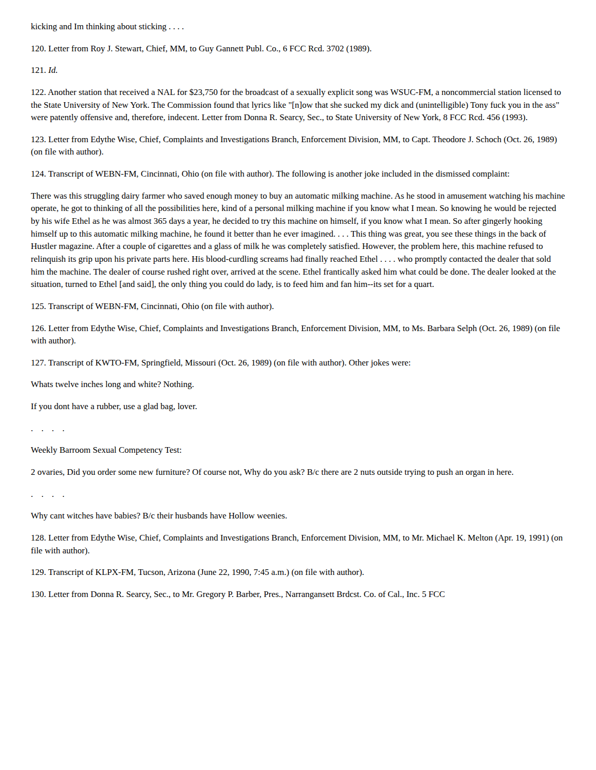kicking and Im thinking about sticking . . . .
120. Letter from Roy J. Stewart, Chief, MM, to Guy Gannett Publ. Co., 6 FCC Rcd. 3702 (1989).
121. Id.
122. Another station that received a NAL for $23,750 for the broadcast of a sexually explicit song was WSUC-FM, a noncommercial station licensed to the State University of New York. The Commission found that lyrics like "[n]ow that she sucked my dick and (unintelligible) Tony fuck you in the ass" were patently offensive and, therefore, indecent. Letter from Donna R. Searcy, Sec., to State University of New York, 8 FCC Rcd. 456 (1993).
123. Letter from Edythe Wise, Chief, Complaints and Investigations Branch, Enforcement Division, MM, to Capt. Theodore J. Schoch (Oct. 26, 1989) (on file with author).
124. Transcript of WEBN-FM, Cincinnati, Ohio (on file with author). The following is another joke included in the dismissed complaint:
There was this struggling dairy farmer who saved enough money to buy an automatic milking machine. As he stood in amusement watching his machine operate, he got to thinking of all the possibilities here, kind of a personal milking machine if you know what I mean. So knowing he would be rejected by his wife Ethel as he was almost 365 days a year, he decided to try this machine on himself, if you know what I mean. So after gingerly hooking himself up to this automatic milking machine, he found it better than he ever imagined. . . . This thing was great, you see these things in the back of Hustler magazine. After a couple of cigarettes and a glass of milk he was completely satisfied. However, the problem here, this machine refused to relinquish its grip upon his private parts here. His blood-curdling screams had finally reached Ethel . . . . who promptly contacted the dealer that sold him the machine. The dealer of course rushed right over, arrived at the scene. Ethel frantically asked him what could be done. The dealer looked at the situation, turned to Ethel [and said], the only thing you could do lady, is to feed him and fan him--its set for a quart.
125. Transcript of WEBN-FM, Cincinnati, Ohio (on file with author).
126. Letter from Edythe Wise, Chief, Complaints and Investigations Branch, Enforcement Division, MM, to Ms. Barbara Selph (Oct. 26, 1989) (on file with author).
127. Transcript of KWTO-FM, Springfield, Missouri (Oct. 26, 1989) (on file with author). Other jokes were:
Whats twelve inches long and white? Nothing.
If you dont have a rubber, use a glad bag, lover.
. . . .
Weekly Barroom Sexual Competency Test:
2 ovaries, Did you order some new furniture? Of course not, Why do you ask? B/c there are 2 nuts outside trying to push an organ in here.
. . . .
Why cant witches have babies? B/c their husbands have Hollow weenies.
128. Letter from Edythe Wise, Chief, Complaints and Investigations Branch, Enforcement Division, MM, to Mr. Michael K. Melton (Apr. 19, 1991) (on file with author).
129. Transcript of KLPX-FM, Tucson, Arizona (June 22, 1990, 7:45 a.m.) (on file with author).
130. Letter from Donna R. Searcy, Sec., to Mr. Gregory P. Barber, Pres., Narrangansett Brdcst. Co. of Cal., Inc. 5 FCC